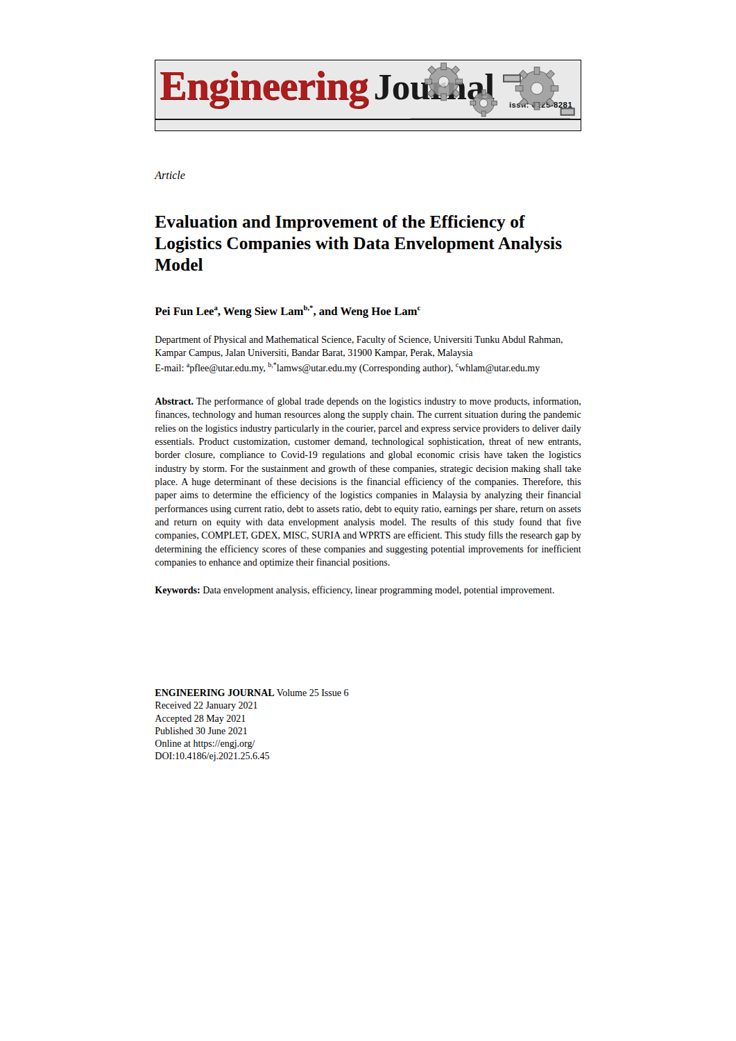Engineering Journal
issn: 0125-8281
Article
Evaluation and Improvement of the Efficiency of Logistics Companies with Data Envelopment Analysis Model
Pei Fun Leea, Weng Siew Lamb,*, and Weng Hoe Lamc
Department of Physical and Mathematical Science, Faculty of Science, Universiti Tunku Abdul Rahman, Kampar Campus, Jalan Universiti, Bandar Barat, 31900 Kampar, Perak, Malaysia
E-mail: apflee@utar.edu.my, b,*lamws@utar.edu.my (Corresponding author), cwhlam@utar.edu.my
Abstract. The performance of global trade depends on the logistics industry to move products, information, finances, technology and human resources along the supply chain. The current situation during the pandemic relies on the logistics industry particularly in the courier, parcel and express service providers to deliver daily essentials. Product customization, customer demand, technological sophistication, threat of new entrants, border closure, compliance to Covid-19 regulations and global economic crisis have taken the logistics industry by storm. For the sustainment and growth of these companies, strategic decision making shall take place. A huge determinant of these decisions is the financial efficiency of the companies. Therefore, this paper aims to determine the efficiency of the logistics companies in Malaysia by analyzing their financial performances using current ratio, debt to assets ratio, debt to equity ratio, earnings per share, return on assets and return on equity with data envelopment analysis model. The results of this study found that five companies, COMPLET, GDEX, MISC, SURIA and WPRTS are efficient. This study fills the research gap by determining the efficiency scores of these companies and suggesting potential improvements for inefficient companies to enhance and optimize their financial positions.
Keywords: Data envelopment analysis, efficiency, linear programming model, potential improvement.
ENGINEERING JOURNAL Volume 25 Issue 6
Received 22 January 2021
Accepted 28 May 2021
Published 30 June 2021
Online at https://engj.org/
DOI:10.4186/ej.2021.25.6.45